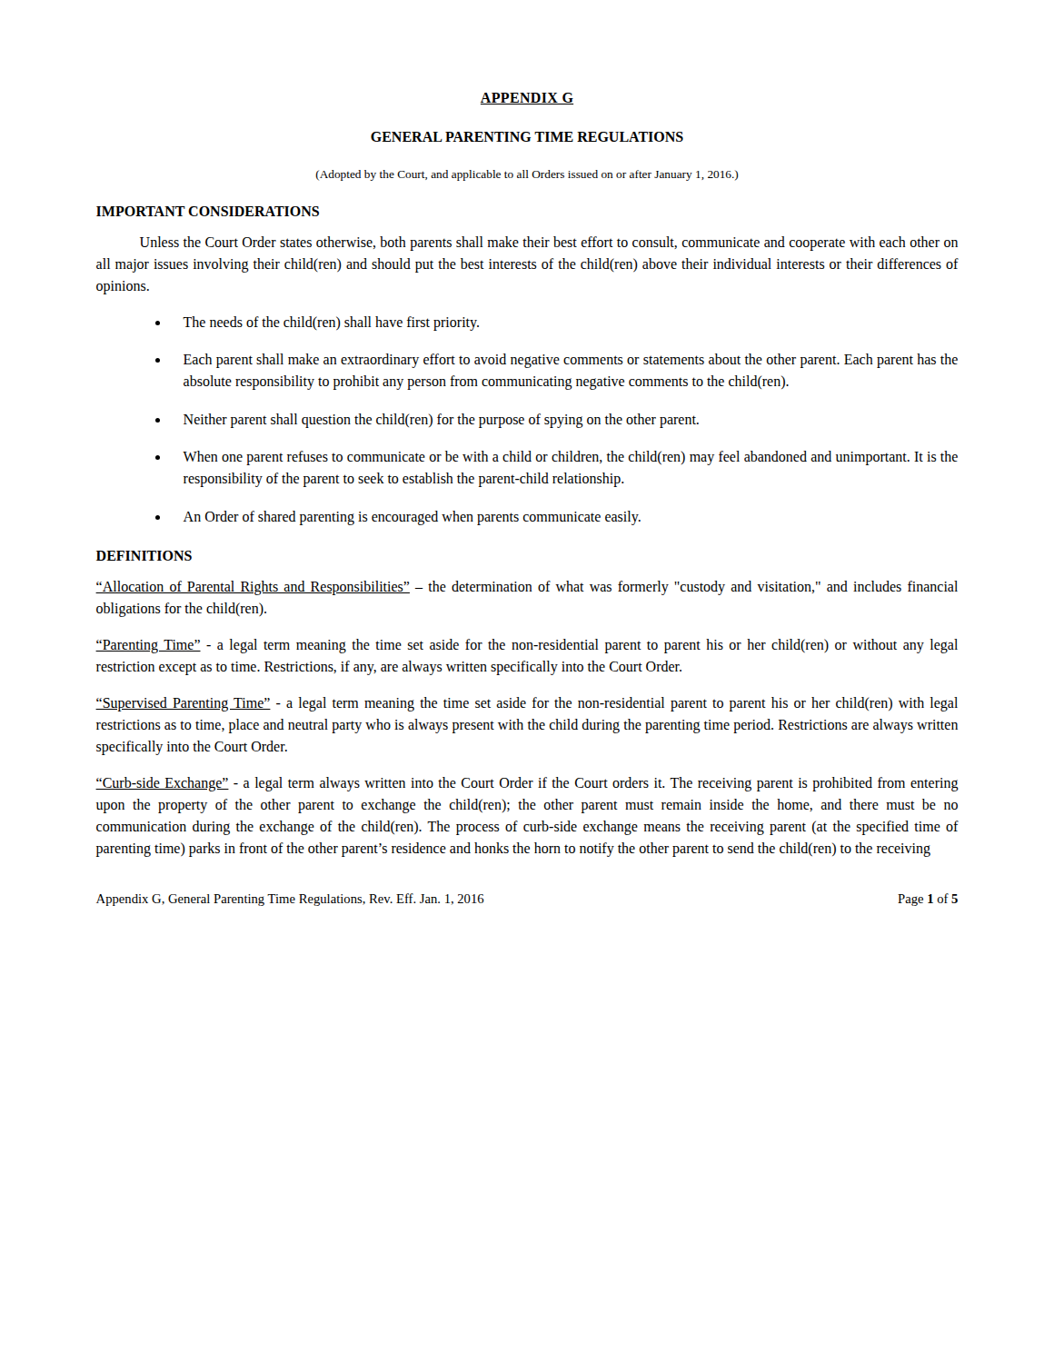APPENDIX G
GENERAL PARENTING TIME REGULATIONS
(Adopted by the Court, and applicable to all Orders issued on or after January 1, 2016.)
IMPORTANT CONSIDERATIONS
Unless the Court Order states otherwise, both parents shall make their best effort to consult, communicate and cooperate with each other on all major issues involving their child(ren) and should put the best interests of the child(ren) above their individual interests or their differences of opinions.
The needs of the child(ren) shall have first priority.
Each parent shall make an extraordinary effort to avoid negative comments or statements about the other parent. Each parent has the absolute responsibility to prohibit any person from communicating negative comments to the child(ren).
Neither parent shall question the child(ren) for the purpose of spying on the other parent.
When one parent refuses to communicate or be with a child or children, the child(ren) may feel abandoned and unimportant. It is the responsibility of the parent to seek to establish the parent-child relationship.
An Order of shared parenting is encouraged when parents communicate easily.
DEFINITIONS
“Allocation of Parental Rights and Responsibilities” – the determination of what was formerly "custody and visitation," and includes financial obligations for the child(ren).
“Parenting Time” - a legal term meaning the time set aside for the non-residential parent to parent his or her child(ren) or without any legal restriction except as to time. Restrictions, if any, are always written specifically into the Court Order.
“Supervised Parenting Time” - a legal term meaning the time set aside for the non-residential parent to parent his or her child(ren) with legal restrictions as to time, place and neutral party who is always present with the child during the parenting time period. Restrictions are always written specifically into the Court Order.
“Curb-side Exchange” - a legal term always written into the Court Order if the Court orders it. The receiving parent is prohibited from entering upon the property of the other parent to exchange the child(ren); the other parent must remain inside the home, and there must be no communication during the exchange of the child(ren). The process of curb-side exchange means the receiving parent (at the specified time of parenting time) parks in front of the other parent’s residence and honks the horn to notify the other parent to send the child(ren) to the receiving
Appendix G, General Parenting Time Regulations, Rev. Eff. Jan. 1, 2016 Page 1 of 5